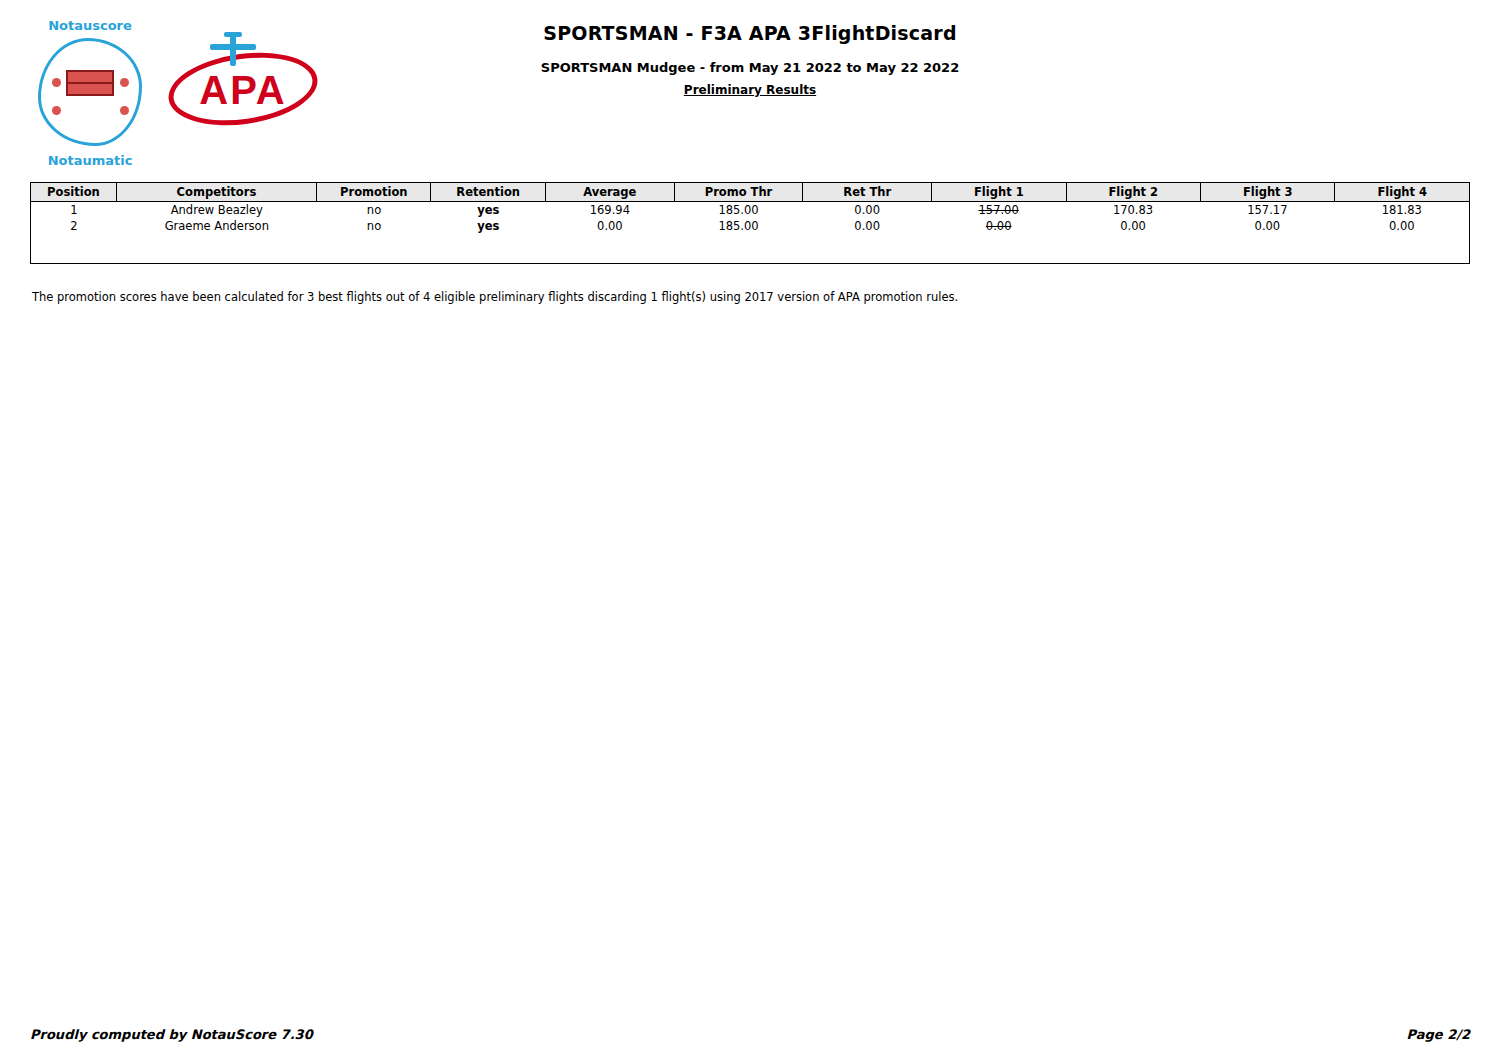Notauscore
Notaumatic
APA
SPORTSMAN - F3A APA 3FlightDiscard
SPORTSMAN Mudgee - from May 21 2022 to May 22 2022
Preliminary Results
| Position | Competitors | Promotion | Retention | Average | Promo Thr | Ret Thr | Flight 1 | Flight 2 | Flight 3 | Flight 4 |
| --- | --- | --- | --- | --- | --- | --- | --- | --- | --- | --- |
| 1 | Andrew Beazley | no | yes | 169.94 | 185.00 | 0.00 | 157.00 | 170.83 | 157.17 | 181.83 |
| 2 | Graeme Anderson | no | yes | 0.00 | 185.00 | 0.00 | 0.00 | 0.00 | 0.00 | 0.00 |
The promotion scores have been calculated for 3 best flights out of 4 eligible preliminary flights discarding 1 flight(s) using 2017 version of APA promotion rules.
Proudly computed by NotauScore 7.30
Page 2/2